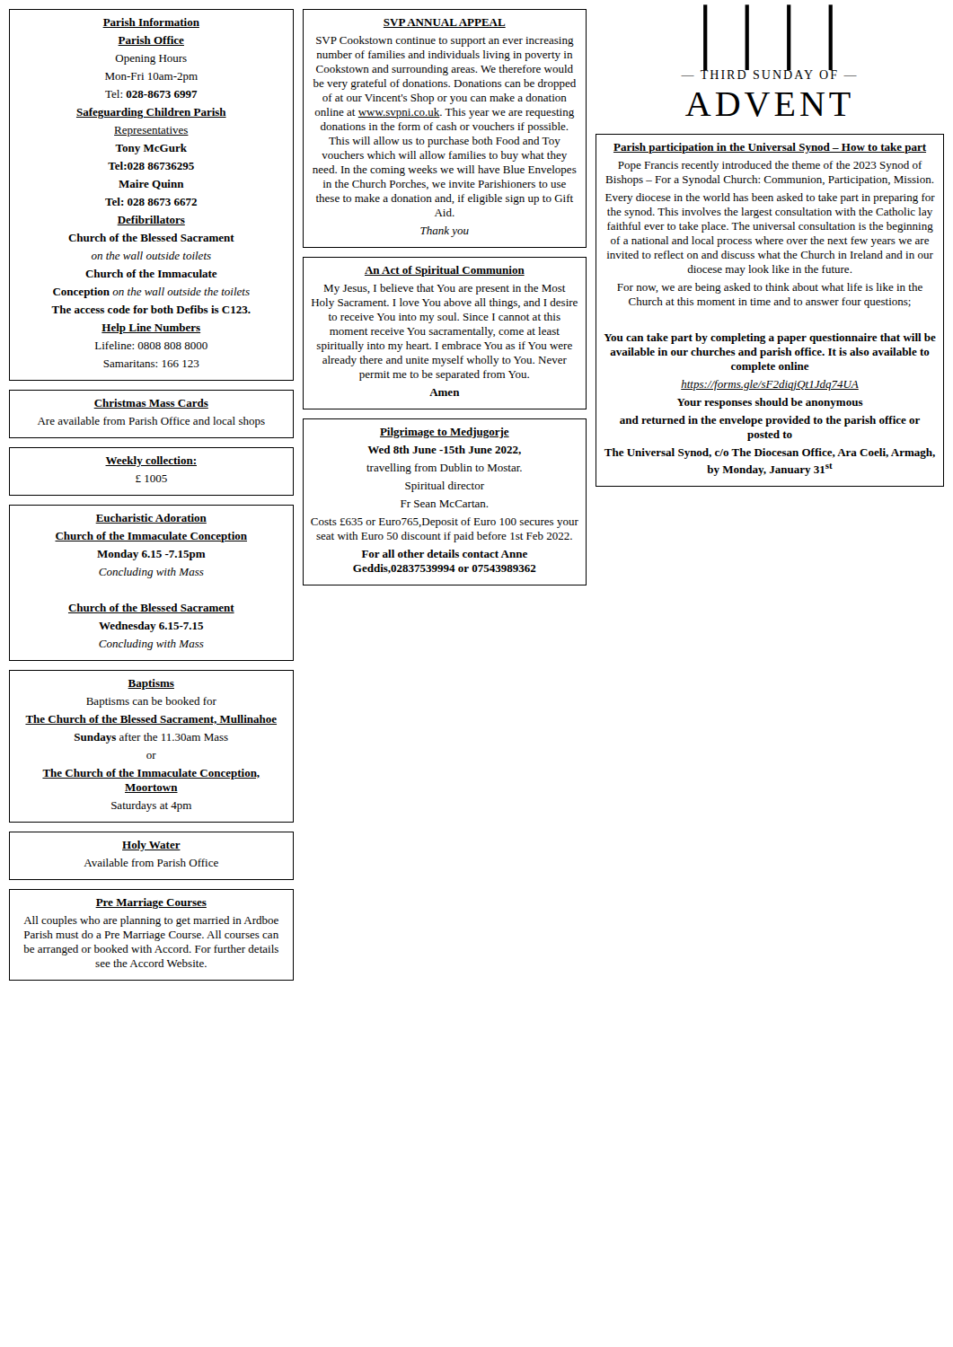Parish Information
Parish Office
Opening Hours
Mon-Fri 10am-2pm
Tel: 028-8673 6997
Safeguarding Children Parish
Representatives
Tony McGurk
Tel:028 86736295
Maire Quinn
Tel: 028 8673 6672
Defibrillators
Church of the Blessed Sacrament
on the wall outside toilets
Church of the Immaculate
Conception on the wall outside the toilets
The access code for both Defibs is C123.
Help Line Numbers
Lifeline: 0808 808 8000
Samaritans: 166 123
Christmas Mass Cards
Are available from Parish Office and local shops
Weekly collection:
£ 1005
Eucharistic Adoration
Church of the Immaculate Conception
Monday 6.15 -7.15pm
Concluding with Mass
Church of the Blessed Sacrament
Wednesday 6.15-7.15
Concluding with Mass
Baptisms
Baptisms can be booked for
The Church of the Blessed Sacrament, Mullinahoe
Sundays after the 11.30am Mass
or
The Church of the Immaculate Conception, Moortown
Saturdays at 4pm
Holy Water
Available from Parish Office
Pre Marriage Courses
All couples who are planning to get married in Ardboe Parish must do a Pre Marriage Course. All courses can be arranged or booked with Accord. For further details see the Accord Website.
SVP ANNUAL APPEAL
SVP Cookstown continue to support an ever increasing number of families and individuals living in poverty in Cookstown and surrounding areas. We therefore would be very grateful of donations. Donations can be dropped of at our Vincent's Shop or you can make a donation online at www.svpni.co.uk. This year we are requesting donations in the form of cash or vouchers if possible. This will allow us to purchase both Food and Toy vouchers which will allow families to buy what they need. In the coming weeks we will have Blue Envelopes in the Church Porches, we invite Parishioners to use these to make a donation and, if eligible sign up to Gift Aid.
Thank you
An Act of Spiritual Communion
My Jesus, I believe that You are present in the Most Holy Sacrament. I love You above all things, and I desire to receive You into my soul. Since I cannot at this moment receive You sacramentally, come at least spiritually into my heart. I embrace You as if You were already there and unite myself wholly to You. Never permit me to be separated from You.
Amen
Pilgrimage to Medjugorje
Wed 8th June -15th June 2022,
travelling from Dublin to Mostar.
Spiritual director
Fr Sean McCartan.
Costs £635 or Euro765,Deposit of Euro 100 secures your seat with Euro 50 discount if paid before 1st Feb 2022.
For all other details contact Anne Geddis,02837539994 or 07543989362
││││
— THIRD SUNDAY OF —
ADVENT
Parish participation in the Universal Synod – How to take part
Pope Francis recently introduced the theme of the 2023 Synod of Bishops – For a Synodal Church: Communion, Participation, Mission.
Every diocese in the world has been asked to take part in preparing for the synod. This involves the largest consultation with the Catholic lay faithful ever to take place. The universal consultation is the beginning of a national and local process where over the next few years we are invited to reflect on and discuss what the Church in Ireland and in our diocese may look like in the future.
For now, we are being asked to think about what life is like in the Church at this moment in time and to answer four questions;
You can take part by completing a paper questionnaire that will be available in our churches and parish office. It is also available to complete online
https://forms.gle/sF2diqjQt1Jdq74UA
Your responses should be anonymous
and returned in the envelope provided to the parish office or posted to
The Universal Synod, c/o The Diocesan Office, Ara Coeli, Armagh, by Monday, January 31st